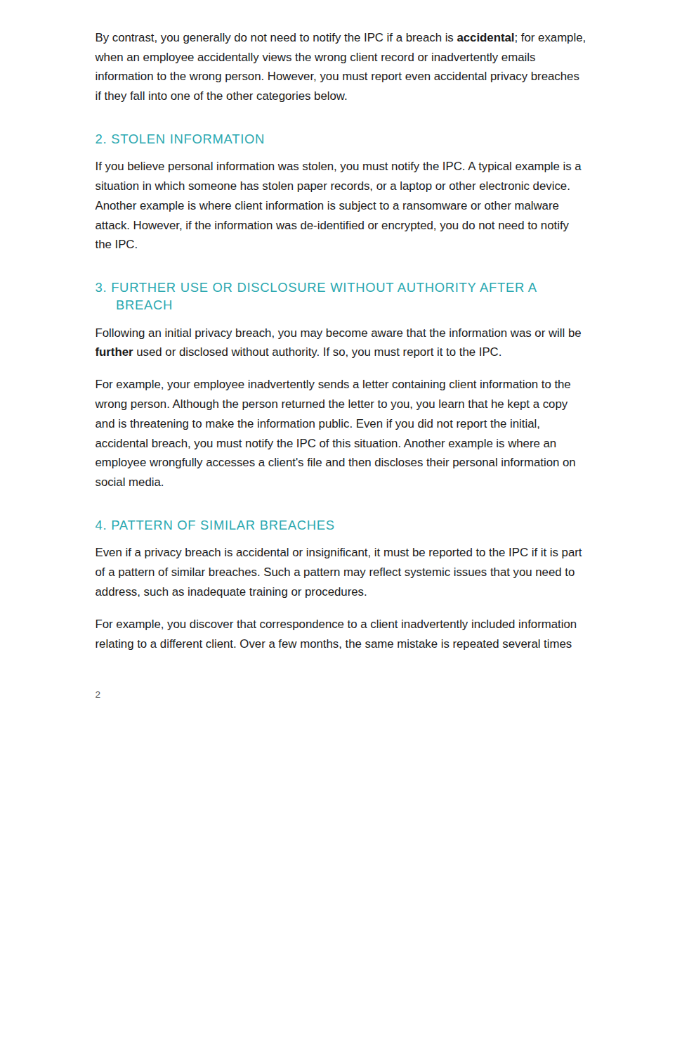By contrast, you generally do not need to notify the IPC if a breach is accidental; for example, when an employee accidentally views the wrong client record or inadvertently emails information to the wrong person. However, you must report even accidental privacy breaches if they fall into one of the other categories below.
2. Stolen Information
If you believe personal information was stolen, you must notify the IPC. A typical example is a situation in which someone has stolen paper records, or a laptop or other electronic device. Another example is where client information is subject to a ransomware or other malware attack. However, if the information was de-identified or encrypted, you do not need to notify the IPC.
3. Further Use or Disclosure Without Authority After a Breach
Following an initial privacy breach, you may become aware that the information was or will be further used or disclosed without authority. If so, you must report it to the IPC.
For example, your employee inadvertently sends a letter containing client information to the wrong person. Although the person returned the letter to you, you learn that he kept a copy and is threatening to make the information public. Even if you did not report the initial, accidental breach, you must notify the IPC of this situation. Another example is where an employee wrongfully accesses a client's file and then discloses their personal information on social media.
4. Pattern of Similar Breaches
Even if a privacy breach is accidental or insignificant, it must be reported to the IPC if it is part of a pattern of similar breaches. Such a pattern may reflect systemic issues that you need to address, such as inadequate training or procedures.
For example, you discover that correspondence to a client inadvertently included information relating to a different client. Over a few months, the same mistake is repeated several times
2